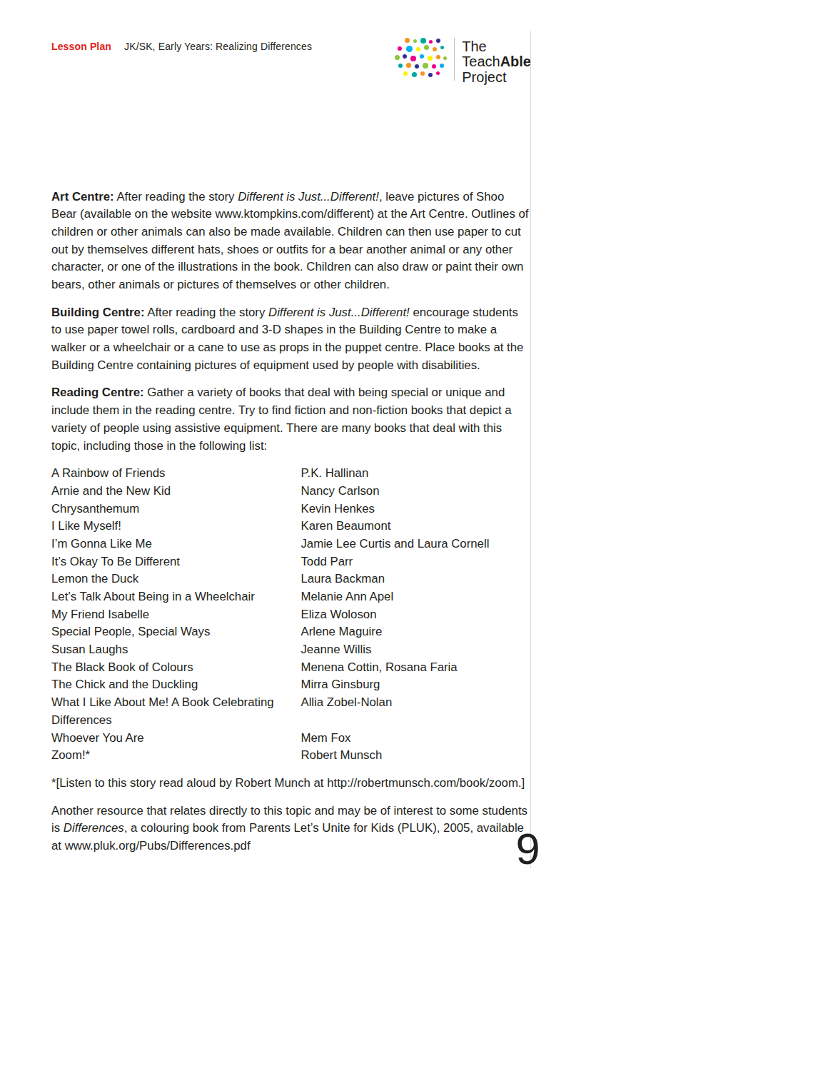Lesson Plan JK/SK, Early Years: Realizing Differences
The
TeachAble
Project
Art Centre: After reading the story Different is Just...Different!, leave pictures of Shoo Bear (available on the website www.ktompkins.com/different) at the Art Centre. Outlines of children or other animals can also be made available. Children can then use paper to cut out by themselves different hats, shoes or outfits for a bear another animal or any other character, or one of the illustrations in the book. Children can also draw or paint their own bears, other animals or pictures of themselves or other children.
Building Centre: After reading the story Different is Just...Different! encourage students to use paper towel rolls, cardboard and 3-D shapes in the Building Centre to make a walker or a wheelchair or a cane to use as props in the puppet centre. Place books at the Building Centre containing pictures of equipment used by people with disabilities.
Reading Centre: Gather a variety of books that deal with being special or unique and include them in the reading centre. Try to find fiction and non-fiction books that depict a variety of people using assistive equipment. There are many books that deal with this topic, including those in the following list:
| A Rainbow of Friends | P.K. Hallinan |
| Arnie and the New Kid | Nancy Carlson |
| Chrysanthemum | Kevin Henkes |
| I Like Myself! | Karen Beaumont |
| I’m Gonna Like Me | Jamie Lee Curtis and Laura Cornell |
| It’s Okay To Be Different | Todd Parr |
| Lemon the Duck | Laura Backman |
| Let’s Talk About Being in a Wheelchair | Melanie Ann Apel |
| My Friend Isabelle | Eliza Woloson |
| Special People, Special Ways | Arlene Maguire |
| Susan Laughs | Jeanne Willis |
| The Black Book of Colours | Menena Cottin, Rosana Faria |
| The Chick and the Duckling | Mirra Ginsburg |
| What I Like About Me! A Book Celebrating Differences | Allia Zobel-Nolan |
| Whoever You Are | Mem Fox |
| Zoom!* | Robert Munsch |
*[Listen to this story read aloud by Robert Munch at http://robertmunsch.com/book/zoom.]
Another resource that relates directly to this topic and may be of interest to some students is Differences, a colouring book from Parents Let’s Unite for Kids (PLUK), 2005, available at www.pluk.org/Pubs/Differences.pdf
9